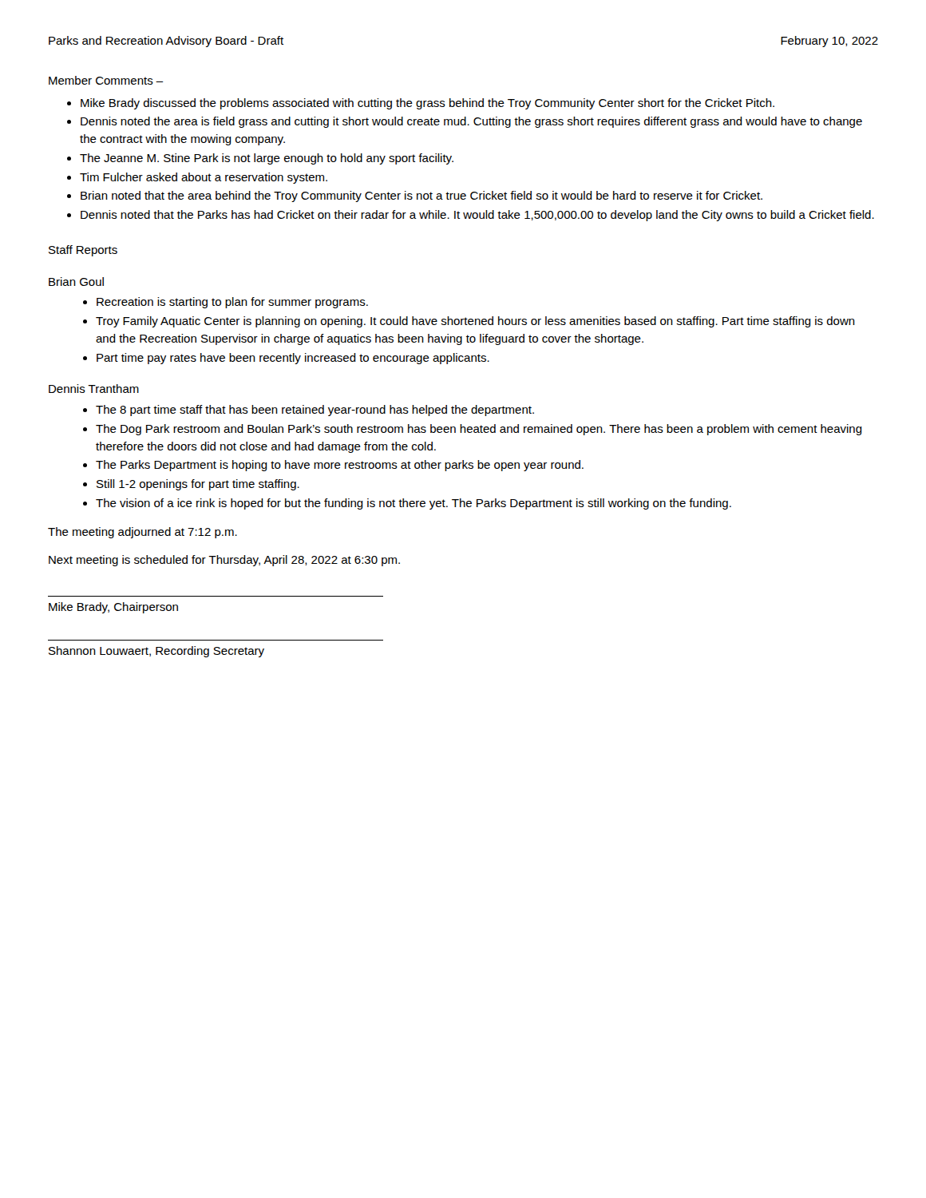Parks and Recreation Advisory Board - Draft February 10, 2022
Member Comments –
Mike Brady discussed the problems associated with cutting the grass behind the Troy Community Center short for the Cricket Pitch.
Dennis noted the area is field grass and cutting it short would create mud. Cutting the grass short requires different grass and would have to change the contract with the mowing company.
The Jeanne M. Stine Park is not large enough to hold any sport facility.
Tim Fulcher asked about a reservation system.
Brian noted that the area behind the Troy Community Center is not a true Cricket field so it would be hard to reserve it for Cricket.
Dennis noted that the Parks has had Cricket on their radar for a while. It would take 1,500,000.00 to develop land the City owns to build a Cricket field.
Staff Reports
Brian Goul
Recreation is starting to plan for summer programs.
Troy Family Aquatic Center is planning on opening. It could have shortened hours or less amenities based on staffing. Part time staffing is down and the Recreation Supervisor in charge of aquatics has been having to lifeguard to cover the shortage.
Part time pay rates have been recently increased to encourage applicants.
Dennis Trantham
The 8 part time staff that has been retained year-round has helped the department.
The Dog Park restroom and Boulan Park’s south restroom has been heated and remained open. There has been a problem with cement heaving therefore the doors did not close and had damage from the cold.
The Parks Department is hoping to have more restrooms at other parks be open year round.
Still 1-2 openings for part time staffing.
The vision of a ice rink is hoped for but the funding is not there yet. The Parks Department is still working on the funding.
The meeting adjourned at 7:12 p.m.
Next meeting is scheduled for Thursday, April 28, 2022 at 6:30 pm.
Mike Brady, Chairperson
Shannon Louwaert, Recording Secretary